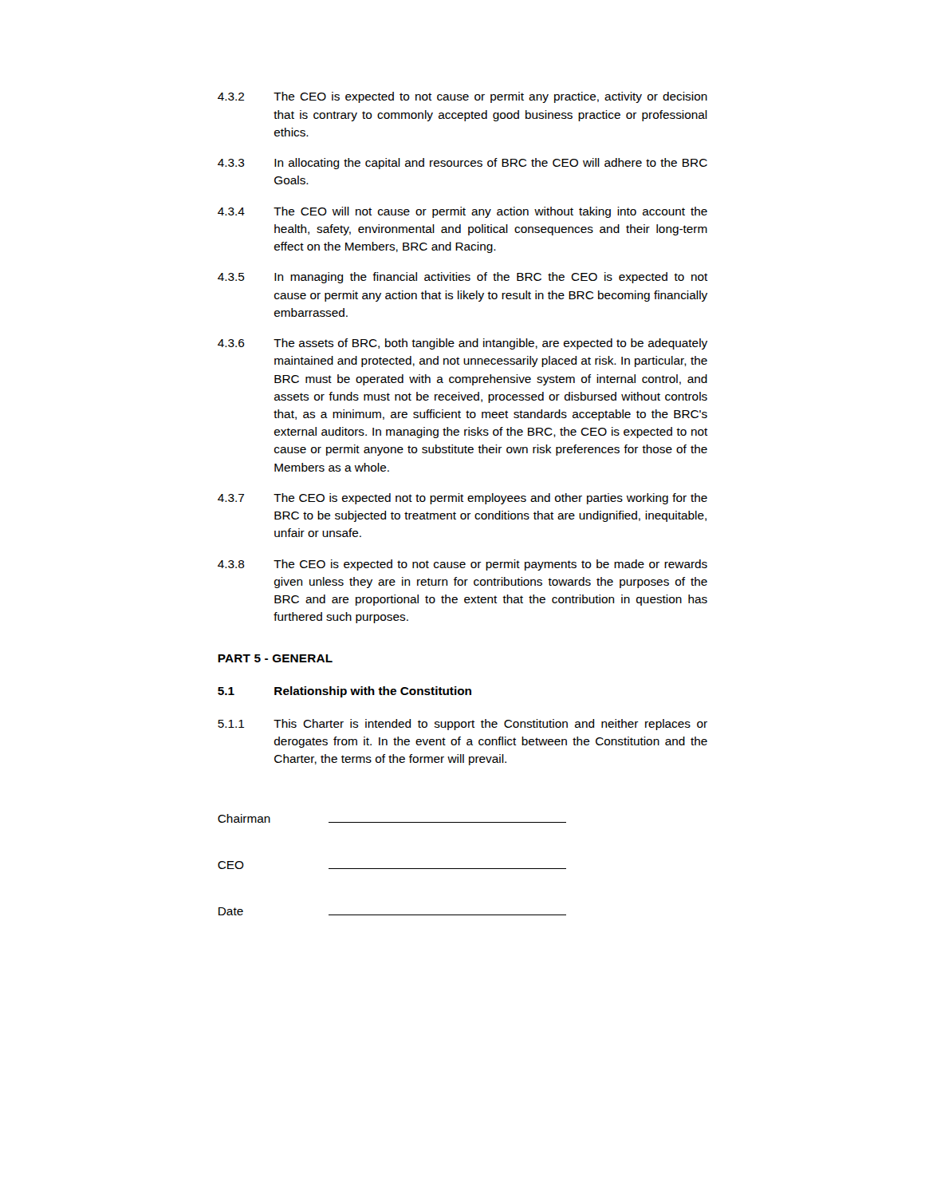4.3.2
The CEO is expected to not cause or permit any practice, activity or decision that is contrary to commonly accepted good business practice or professional ethics.
4.3.3
In allocating the capital and resources of BRC the CEO will adhere to the BRC Goals.
4.3.4
The CEO will not cause or permit any action without taking into account the health, safety, environmental and political consequences and their long-term effect on the Members, BRC and Racing.
4.3.5
In managing the financial activities of the BRC the CEO is expected to not cause or permit any action that is likely to result in the BRC becoming financially embarrassed.
4.3.6
The assets of BRC, both tangible and intangible, are expected to be adequately maintained and protected, and not unnecessarily placed at risk. In particular, the BRC must be operated with a comprehensive system of internal control, and assets or funds must not be received, processed or disbursed without controls that, as a minimum, are sufficient to meet standards acceptable to the BRC's external auditors. In managing the risks of the BRC, the CEO is expected to not cause or permit anyone to substitute their own risk preferences for those of the Members as a whole.
4.3.7
The CEO is expected not to permit employees and other parties working for the BRC to be subjected to treatment or conditions that are undignified, inequitable, unfair or unsafe.
4.3.8
The CEO is expected to not cause or permit payments to be made or rewards given unless they are in return for contributions towards the purposes of the BRC and are proportional to the extent that the contribution in question has furthered such purposes.
PART 5 - GENERAL
5.1 Relationship with the Constitution
5.1.1
This Charter is intended to support the Constitution and neither replaces or derogates from it. In the event of a conflict between the Constitution and the Charter, the terms of the former will prevail.
Chairman
CEO
Date